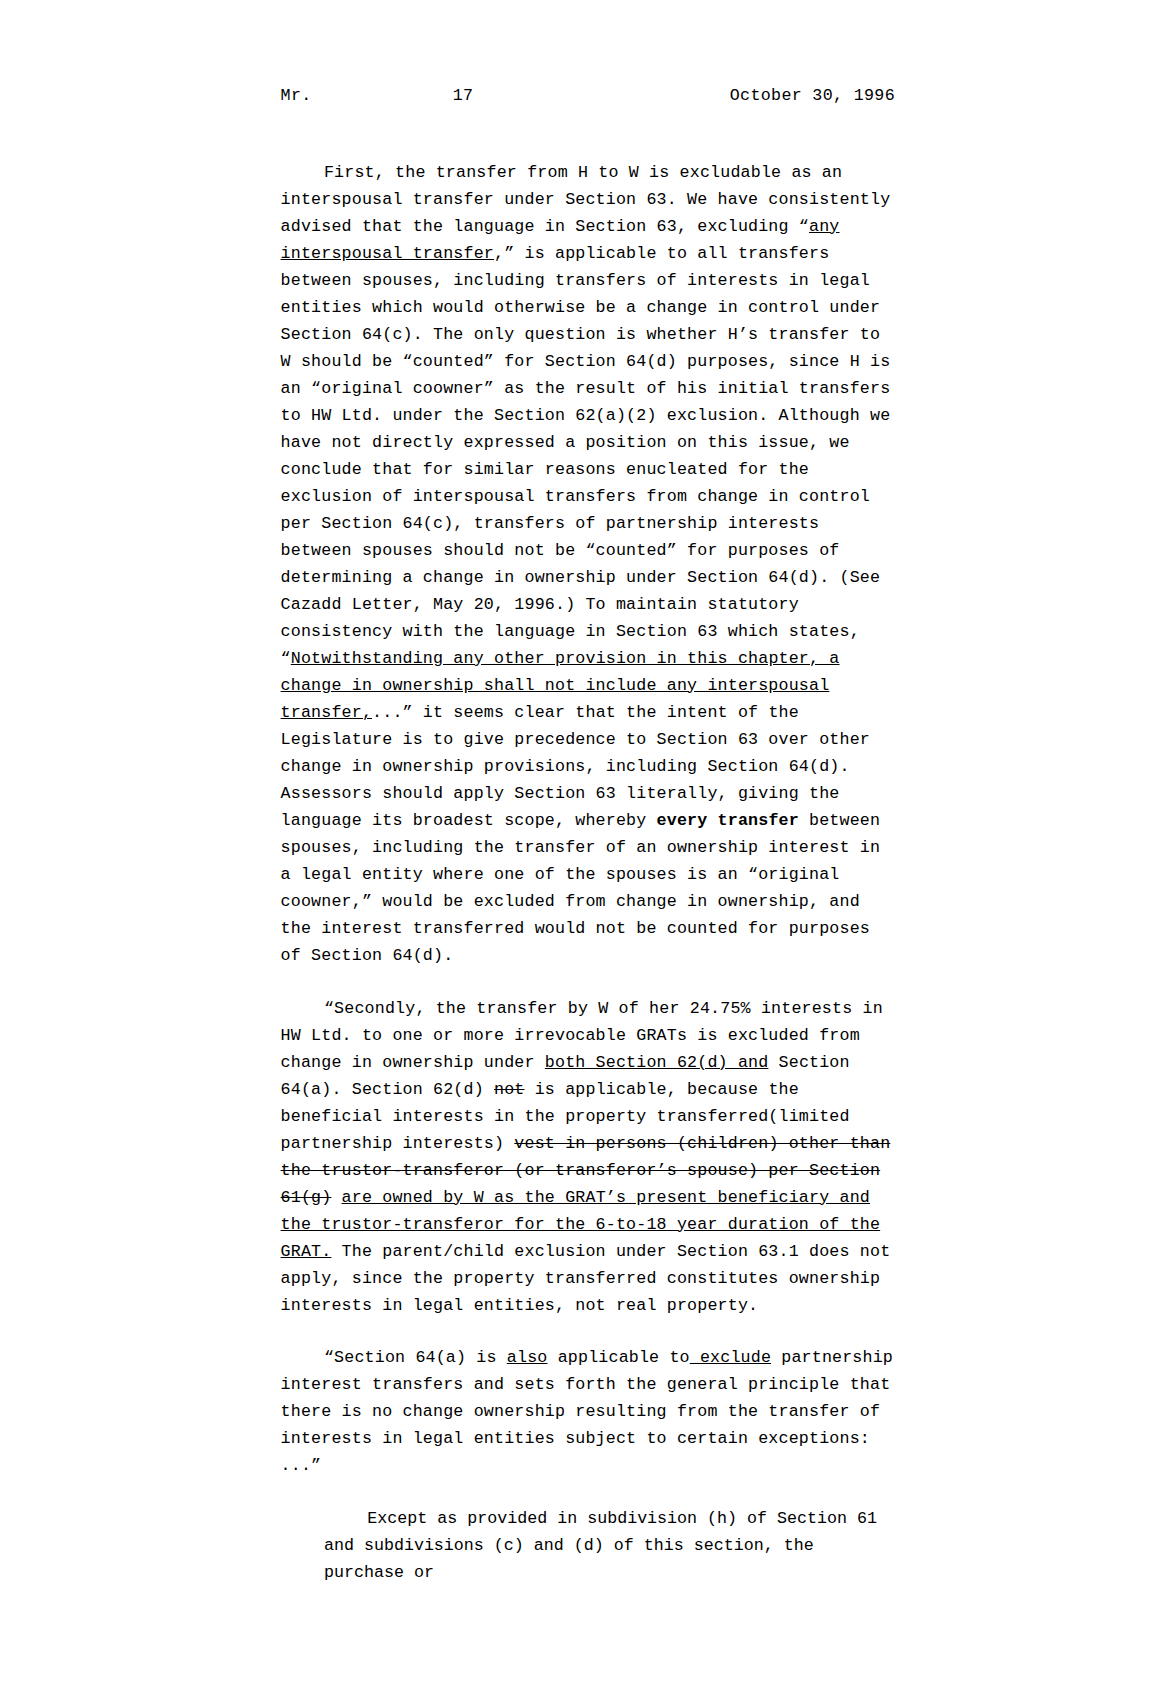Mr. 17 October 30, 1996
First, the transfer from H to W is excludable as an interspousal transfer under Section 63. We have consistently advised that the language in Section 63, excluding “any interspousal transfer,” is applicable to all transfers between spouses, including transfers of interests in legal entities which would otherwise be a change in control under Section 64(c). The only question is whether H’s transfer to W should be “counted” for Section 64(d) purposes, since H is an “original coowner” as the result of his initial transfers to HW Ltd. under the Section 62(a)(2) exclusion. Although we have not directly expressed a position on this issue, we conclude that for similar reasons enucleated for the exclusion of interspousal transfers from change in control per Section 64(c), transfers of partnership interests between spouses should not be “counted” for purposes of determining a change in ownership under Section 64(d). (See Cazadd Letter, May 20, 1996.) To maintain statutory consistency with the language in Section 63 which states, “Notwithstanding any other provision in this chapter, a change in ownership shall not include any interspousal transfer,...” it seems clear that the intent of the Legislature is to give precedence to Section 63 over other change in ownership provisions, including Section 64(d). Assessors should apply Section 63 literally, giving the language its broadest scope, whereby every transfer between spouses, including the transfer of an ownership interest in a legal entity where one of the spouses is an “original coowner,” would be excluded from change in ownership, and the interest transferred would not be counted for purposes of Section 64(d).
“Secondly, the transfer by W of her 24.75% interests in HW Ltd. to one or more irrevocable GRATs is excluded from change in ownership under both Section 62(d) and Section 64(a). Section 62(d) not is applicable, because the beneficial interests in the property transferred(limited partnership interests) vest in persons (children) other than the trustor-transferor (or transferor’s spouse) per Section 61(g) are owned by W as the GRAT’s present beneficiary and the trustor-transferor for the 6-to-18 year duration of the GRAT. The parent/child exclusion under Section 63.1 does not apply, since the property transferred constitutes ownership interests in legal entities, not real property.
“Section 64(a) is also applicable to exclude partnership interest transfers and sets forth the general principle that there is no change ownership resulting from the transfer of interests in legal entities subject to certain exceptions: ...”
Except as provided in subdivision (h) of Section 61 and subdivisions (c) and (d) of this section, the purchase or